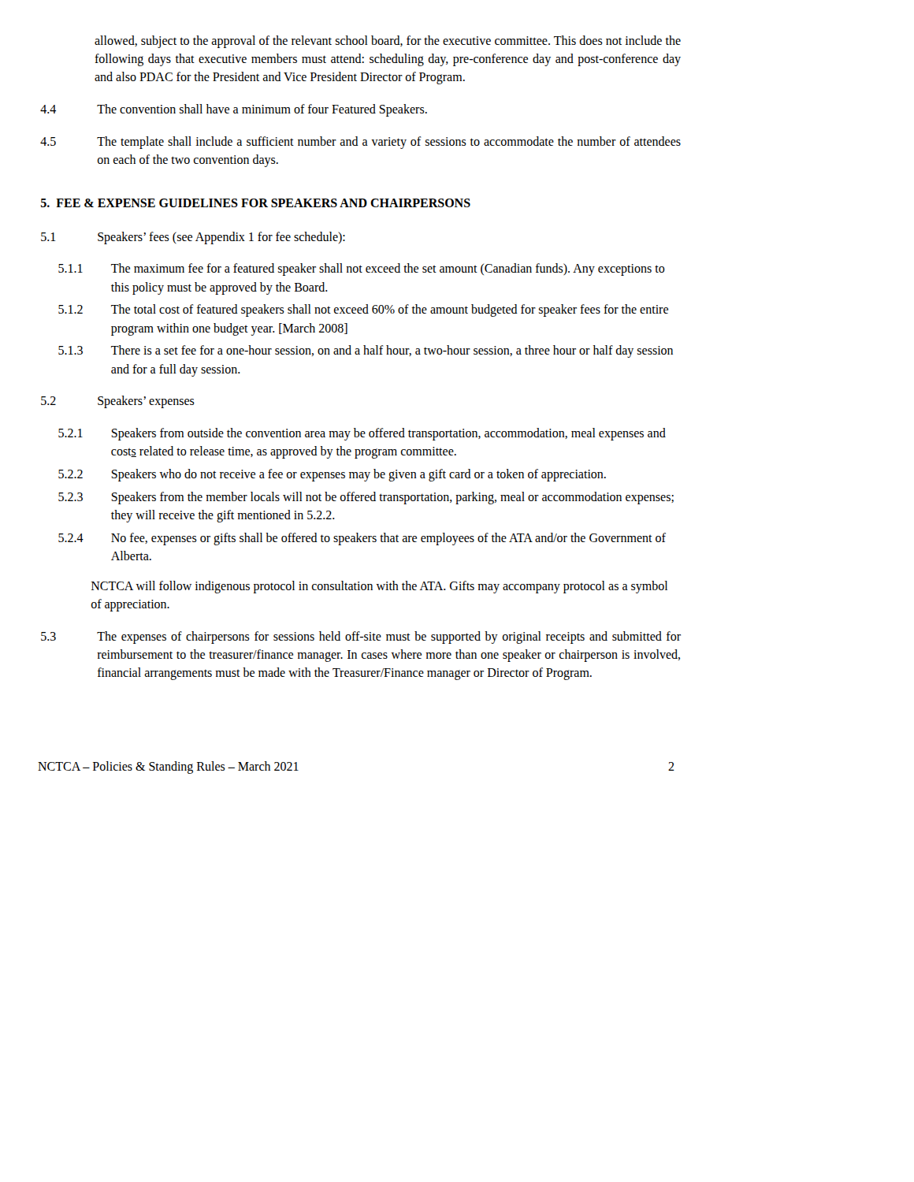allowed, subject to the approval of the relevant school board, for the executive committee. This does not include the following days that executive members must attend: scheduling day, pre-conference day and post-conference day and also PDAC for the President and Vice President Director of Program.
4.4
The convention shall have a minimum of four Featured Speakers.
4.5
The template shall include a sufficient number and a variety of sessions to accommodate the number of attendees on each of the two convention days.
5. FEE & EXPENSE GUIDELINES FOR SPEAKERS AND CHAIRPERSONS
5.1
Speakers’ fees (see Appendix 1 for fee schedule):
5.1.1
The maximum fee for a featured speaker shall not exceed the set amount (Canadian funds). Any exceptions to this policy must be approved by the Board.
5.1.2
The total cost of featured speakers shall not exceed 60% of the amount budgeted for speaker fees for the entire program within one budget year. [March 2008]
5.1.3
There is a set fee for a one-hour session, on and a half hour, a two-hour session, a three hour or half day session and for a full day session.
5.2
Speakers’ expenses
5.2.1
Speakers from outside the convention area may be offered transportation, accommodation, meal expenses and costs related to release time, as approved by the program committee.
5.2.2
Speakers who do not receive a fee or expenses may be given a gift card or a token of appreciation.
5.2.3
Speakers from the member locals will not be offered transportation, parking, meal or accommodation expenses; they will receive the gift mentioned in 5.2.2.
5.2.4
No fee, expenses or gifts shall be offered to speakers that are employees of the ATA and/or the Government of Alberta.
NCTCA will follow indigenous protocol in consultation with the ATA. Gifts may accompany protocol as a symbol of appreciation.
5.3
The expenses of chairpersons for sessions held off-site must be supported by original receipts and submitted for reimbursement to the treasurer/finance manager. In cases where more than one speaker or chairperson is involved, financial arrangements must be made with the Treasurer/Finance manager or Director of Program.
NCTCA – Policies & Standing Rules – March 2021 2